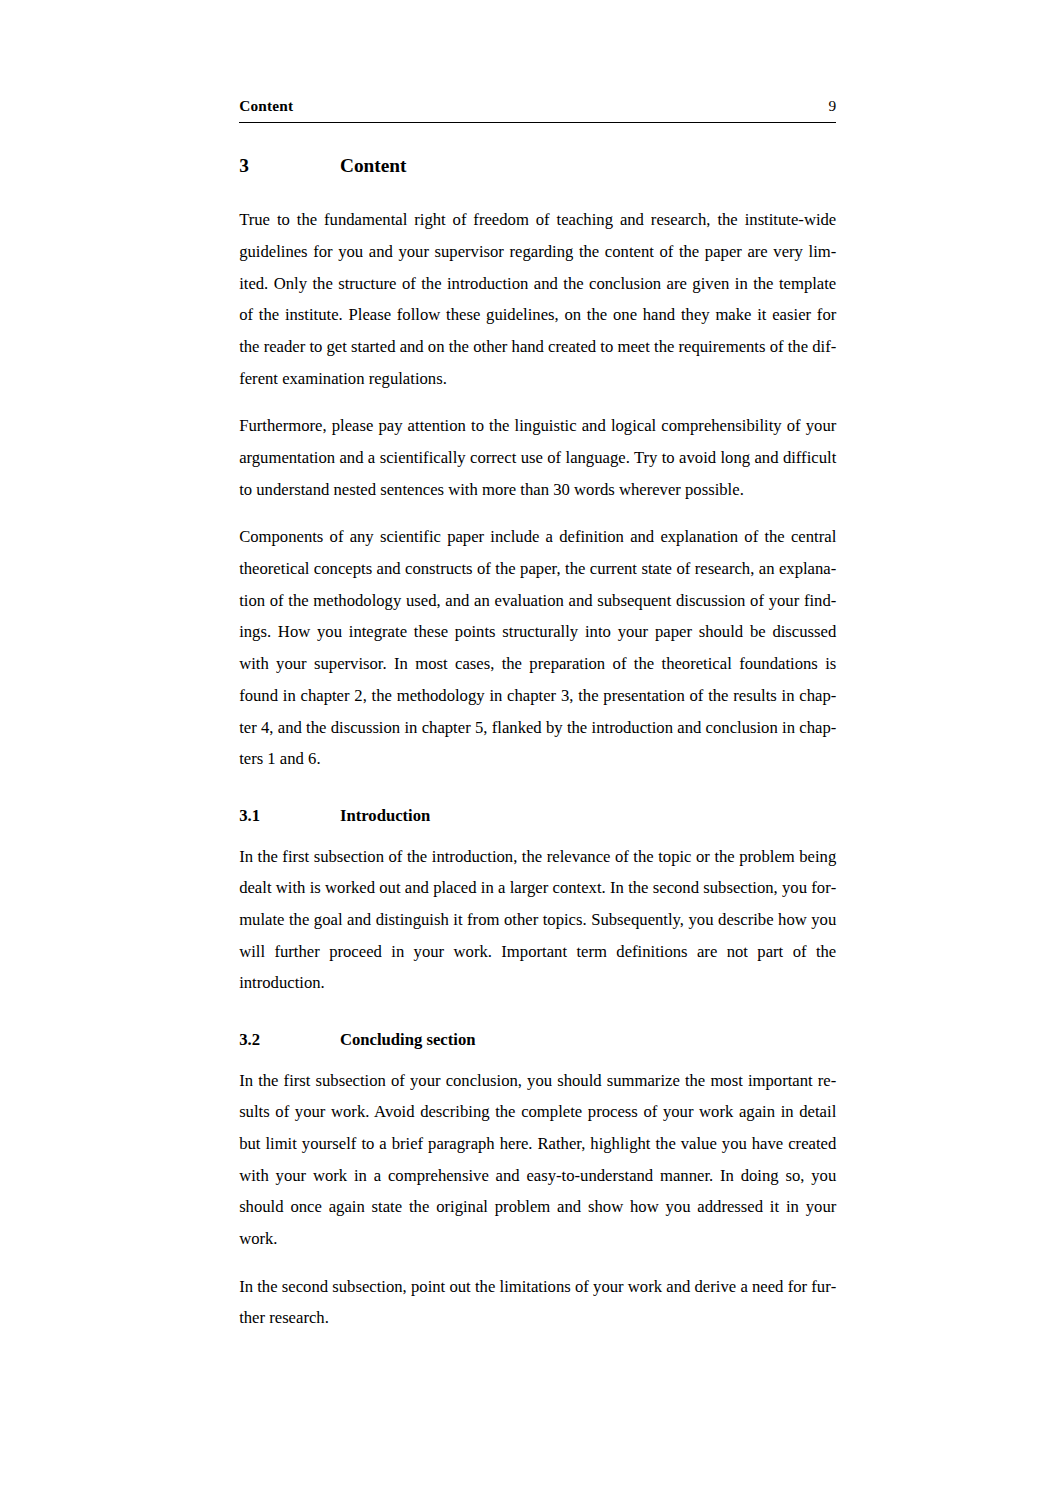Content 9
3 Content
True to the fundamental right of freedom of teaching and research, the institute-wide guidelines for you and your supervisor regarding the content of the paper are very limited. Only the structure of the introduction and the conclusion are given in the template of the institute. Please follow these guidelines, on the one hand they make it easier for the reader to get started and on the other hand created to meet the requirements of the different examination regulations.
Furthermore, please pay attention to the linguistic and logical comprehensibility of your argumentation and a scientifically correct use of language. Try to avoid long and difficult to understand nested sentences with more than 30 words wherever possible.
Components of any scientific paper include a definition and explanation of the central theoretical concepts and constructs of the paper, the current state of research, an explanation of the methodology used, and an evaluation and subsequent discussion of your findings. How you integrate these points structurally into your paper should be discussed with your supervisor. In most cases, the preparation of the theoretical foundations is found in chapter 2, the methodology in chapter 3, the presentation of the results in chapter 4, and the discussion in chapter 5, flanked by the introduction and conclusion in chapters 1 and 6.
3.1 Introduction
In the first subsection of the introduction, the relevance of the topic or the problem being dealt with is worked out and placed in a larger context. In the second subsection, you formulate the goal and distinguish it from other topics. Subsequently, you describe how you will further proceed in your work. Important term definitions are not part of the introduction.
3.2 Concluding section
In the first subsection of your conclusion, you should summarize the most important results of your work. Avoid describing the complete process of your work again in detail but limit yourself to a brief paragraph here. Rather, highlight the value you have created with your work in a comprehensive and easy-to-understand manner. In doing so, you should once again state the original problem and show how you addressed it in your work.
In the second subsection, point out the limitations of your work and derive a need for further research.